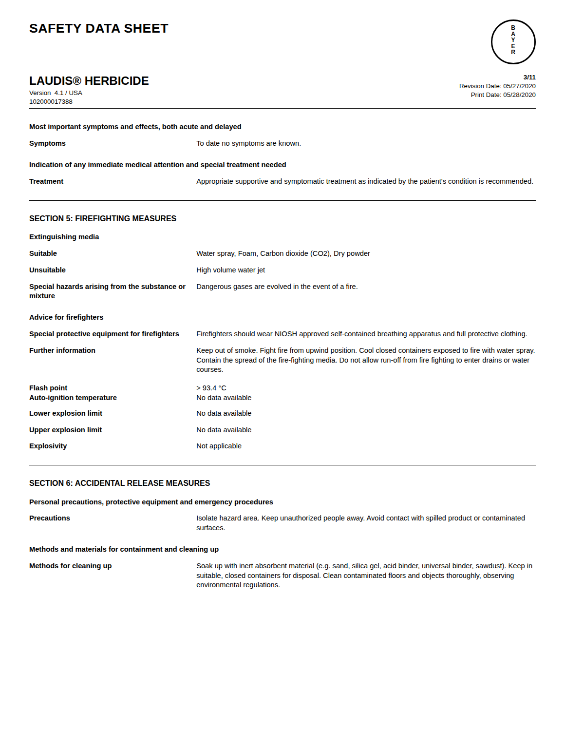B A Y E R
SAFETY DATA SHEET
LAUDIS® HERBICIDE
Version 4.1 / USA
102000017388
3/11
Revision Date: 05/27/2020
Print Date: 05/28/2020
Most important symptoms and effects, both acute and delayed
| Symptoms | To date no symptoms are known. |
Indication of any immediate medical attention and special treatment needed
| Treatment | Appropriate supportive and symptomatic treatment as indicated by the patient's condition is recommended. |
SECTION 5: FIREFIGHTING MEASURES
Extinguishing media
| Suitable | Water spray, Foam, Carbon dioxide (CO2), Dry powder |
| Unsuitable | High volume water jet |
| Special hazards arising from the substance or mixture | Dangerous gases are evolved in the event of a fire. |
Advice for firefighters
| Special protective equipment for firefighters | Firefighters should wear NIOSH approved self-contained breathing apparatus and full protective clothing. |
| Further information | Keep out of smoke. Fight fire from upwind position. Cool closed containers exposed to fire with water spray. Contain the spread of the fire-fighting media. Do not allow run-off from fire fighting to enter drains or water courses. |
| Flash point Auto-ignition temperature | > 93.4 °C No data available |
| Lower explosion limit | No data available |
| Upper explosion limit | No data available |
| Explosivity | Not applicable |
SECTION 6: ACCIDENTAL RELEASE MEASURES
Personal precautions, protective equipment and emergency procedures
| Precautions | Isolate hazard area. Keep unauthorized people away. Avoid contact with spilled product or contaminated surfaces. |
Methods and materials for containment and cleaning up
| Methods for cleaning up | Soak up with inert absorbent material (e.g. sand, silica gel, acid binder, universal binder, sawdust). Keep in suitable, closed containers for disposal. Clean contaminated floors and objects thoroughly, observing environmental regulations. |